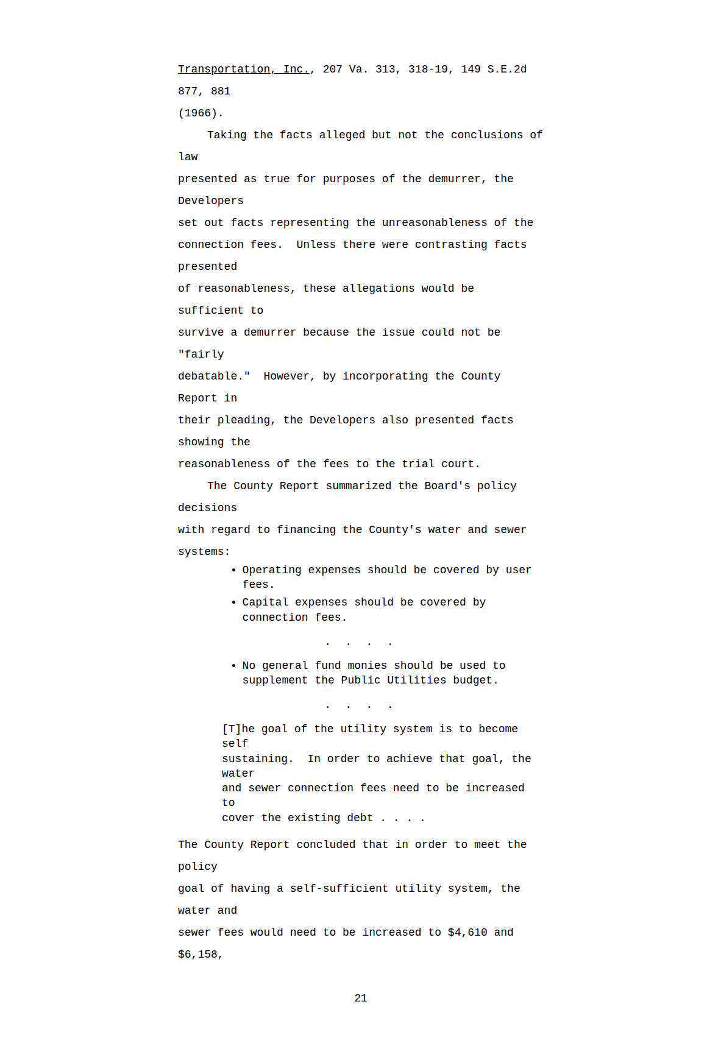Transportation, Inc., 207 Va. 313, 318-19, 149 S.E.2d 877, 881
(1966).
Taking the facts alleged but not the conclusions of law
presented as true for purposes of the demurrer, the Developers
set out facts representing the unreasonableness of the
connection fees. Unless there were contrasting facts presented
of reasonableness, these allegations would be sufficient to
survive a demurrer because the issue could not be "fairly
debatable." However, by incorporating the County Report in
their pleading, the Developers also presented facts showing the
reasonableness of the fees to the trial court.
The County Report summarized the Board's policy decisions
with regard to financing the County's water and sewer systems:
Operating expenses should be covered by user fees.
Capital expenses should be covered by connection fees.
. . . .
No general fund monies should be used to supplement the Public Utilities budget.
. . . .
[T]he goal of the utility system is to become self
sustaining. In order to achieve that goal, the water
and sewer connection fees need to be increased to
cover the existing debt . . . .
The County Report concluded that in order to meet the policy
goal of having a self-sufficient utility system, the water and
sewer fees would need to be increased to $4,610 and $6,158,
21